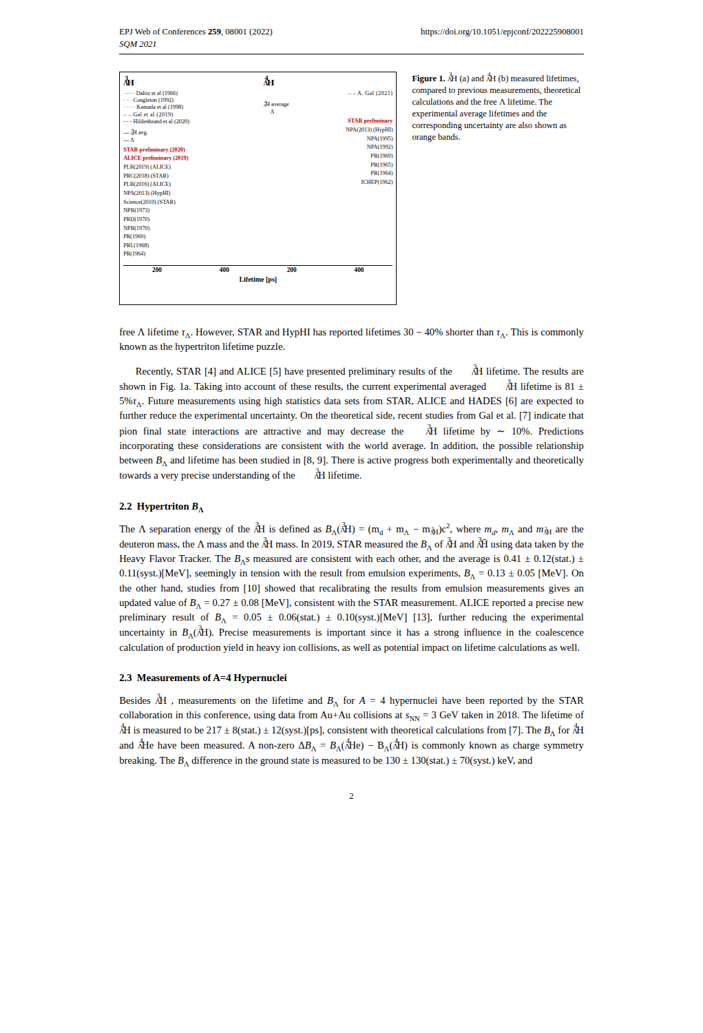EPJ Web of Conferences 259, 08001 (2022)
SQM 2021
https://doi.org/10.1051/epjconf/202225908001
3 ΛH
······ Dalitz et al (1966)
· · · Congleton (1992)
· · · · Kamada et al (1998)
– – Gal et al (2019)
- - - Hildenbrand et al (2020)
— 3 ΛH avg.
— Λ
STAR preliminary (2020)
ALICE preliminary (2019)
PLB(2019) (ALICE)
PRC(2018) (STAR)
PLB(2016) (ALICE)
NPA(2013) (HypHI)
Science(2010) (STAR)
NPB(1973)
PRD(1970)
NPB(1970)
PR(1969)
PRL(1968)
PR(1964)
4 ΛH
– – A. Gal (2021)
4 ΛH average
Λ
STAR preliminary
NPA(2013) (HypHI)
NPA(1995)
NPA(1992)
PR(1969)
PR(1965)
PR(1964)
ICHEP(1962)
200400200400
Lifetime [ps]
Figure 1. 3 ΛH (a) and 4 ΛH (b) measured lifetimes, compared to previous measurements, theoretical calculations and the free Λ lifetime. The experimental average lifetimes and the corresponding uncertainty are also shown as orange bands.
free Λ lifetime τΛ. However, STAR and HypHI has reported lifetimes 30 − 40% shorter than τΛ. This is commonly known as the hypertriton lifetime puzzle.
Recently, STAR [4] and ALICE [5] have presented preliminary results of the 3 ΛH lifetime. The results are shown in Fig. 1a. Taking into account of these results, the current experimental averaged 3 ΛH lifetime is 81 ± 5%τΛ. Future measurements using high statistics data sets from STAR, ALICE and HADES [6] are expected to further reduce the experimental uncertainty. On the theoretical side, recent studies from Gal et al. [7] indicate that pion final state interactions are attractive and may decrease the 3 ΛH lifetime by ∼ 10%. Predictions incorporating these considerations are consistent with the world average. In addition, the possible relationship between BΛ and lifetime has been studied in [8, 9]. There is active progress both experimentally and theoretically towards a very precise understanding of the 3 ΛH lifetime.
2.2 Hypertriton BΛ
The Λ separation energy of the 3 ΛH is defined as BΛ(3 ΛH) = (md + mΛ − m3 ΛH)c2, where md, mΛ and m3 ΛH are the deuteron mass, the Λ mass and the 3 ΛH mass. In 2019, STAR measured the BΛ of 3 ΛH and 3 ΛH̄ using data taken by the Heavy Flavor Tracker. The BΛs measured are consistent with each other, and the average is 0.41 ± 0.12(stat.) ± 0.11(syst.)[MeV], seemingly in tension with the result from emulsion experiments, BΛ = 0.13 ± 0.05 [MeV]. On the other hand, studies from [10] showed that recalibrating the results from emulsion measurements gives an updated value of BΛ = 0.27 ± 0.08 [MeV], consistent with the STAR measurement. ALICE reported a precise new preliminary result of BΛ = 0.05 ± 0.06(stat.) ± 0.10(syst.)[MeV] [13], further reducing the experimental uncertainty in BΛ(3 ΛH). Precise measurements is important since it has a strong influence in the coalescence calculation of production yield in heavy ion collisions, as well as potential impact on lifetime calculations as well.
2.3 Measurements of A=4 Hypernuclei
Besides 3 ΛH , measurements on the lifetime and BΛ for A = 4 hypernuclei have been reported by the STAR collaboration in this conference, using data from Au+Au collisions at sNN = 3 GeV taken in 2018. The lifetime of 4 ΛH is measured to be 217 ± 8(stat.) ± 12(syst.)[ps], consistent with theoretical calculations from [7]. The BΛ for 4 ΛH and 4 ΛHe have been measured. A non-zero ΔBΛ = BΛ(4 ΛHe) − BΛ(4 ΛH) is commonly known as charge symmetry breaking. The BΛ difference in the ground state is measured to be 130 ± 130(stat.) ± 70(syst.) keV, and
2